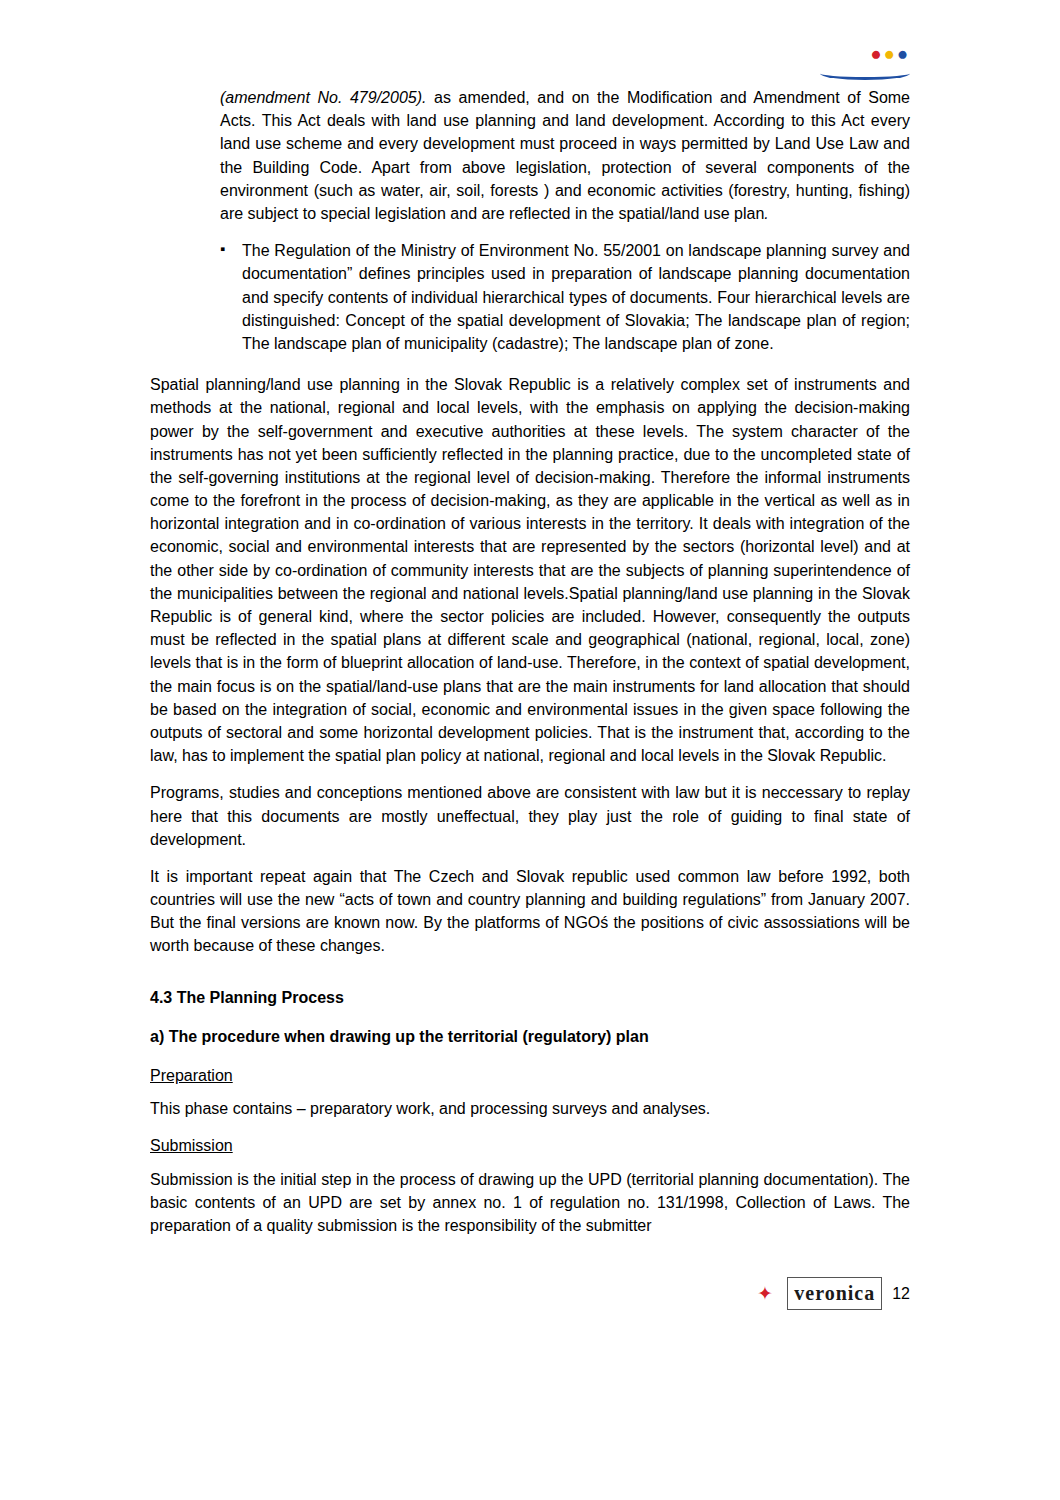●●●
(amendment No. 479/2005). as amended, and on the Modification and Amendment of Some Acts. This Act deals with land use planning and land development. According to this Act every land use scheme and every development must proceed in ways permitted by Land Use Law and the Building Code. Apart from above legislation, protection of several components of the environment (such as water, air, soil, forests ) and economic activities (forestry, hunting, fishing) are subject to special legislation and are reflected in the spatial/land use plan.
The Regulation of the Ministry of Environment No. 55/2001 on landscape planning survey and documentation” defines principles used in preparation of landscape planning documentation and specify contents of individual hierarchical types of documents. Four hierarchical levels are distinguished: Concept of the spatial development of Slovakia; The landscape plan of region; The landscape plan of municipality (cadastre); The landscape plan of zone.
Spatial planning/land use planning in the Slovak Republic is a relatively complex set of instruments and methods at the national, regional and local levels, with the emphasis on applying the decision-making power by the self-government and executive authorities at these levels. The system character of the instruments has not yet been sufficiently reflected in the planning practice, due to the uncompleted state of the self-governing institutions at the regional level of decision-making. Therefore the informal instruments come to the forefront in the process of decision-making, as they are applicable in the vertical as well as in horizontal integration and in co-ordination of various interests in the territory. It deals with integration of the economic, social and environmental interests that are represented by the sectors (horizontal level) and at the other side by co-ordination of community interests that are the subjects of planning superintendence of the municipalities between the regional and national levels.Spatial planning/land use planning in the Slovak Republic is of general kind, where the sector policies are included. However, consequently the outputs must be reflected in the spatial plans at different scale and geographical (national, regional, local, zone) levels that is in the form of blueprint allocation of land-use. Therefore, in the context of spatial development, the main focus is on the spatial/land-use plans that are the main instruments for land allocation that should be based on the integration of social, economic and environmental issues in the given space following the outputs of sectoral and some horizontal development policies. That is the instrument that, according to the law, has to implement the spatial plan policy at national, regional and local levels in the Slovak Republic.
Programs, studies and conceptions mentioned above are consistent with law but it is neccessary to replay here that this documents are mostly uneffectual, they play just the role of guiding to final state of development.
It is important repeat again that The Czech and Slovak republic used common law before 1992, both countries will use the new “acts of town and country planning and building regulations” from January 2007. But the final versions are known now. By the platforms of NGOś the positions of civic assossiations will be worth because of these changes.
4.3 The Planning Process
a) The procedure when drawing up the territorial (regulatory) plan
Preparation
This phase contains – preparatory work, and processing surveys and analyses.
Submission
Submission is the initial step in the process of drawing up the UPD (territorial planning documentation). The basic contents of an UPD are set by annex no. 1 of regulation no. 131/1998, Collection of Laws. The preparation of a quality submission is the responsibility of the submitter
✦ veronica 12